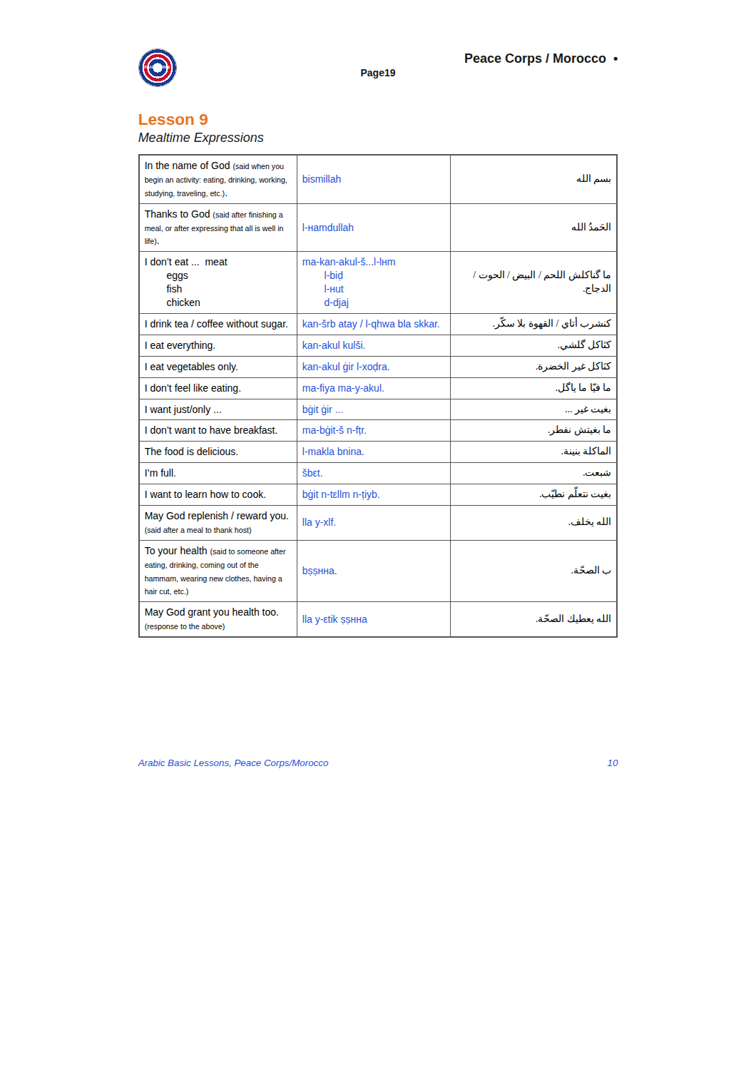PEACE CORPS
Peace Corps / Morocco •
Page19
Lesson 9
Mealtime Expressions
| In the name of God (said when you begin an activity: eating, drinking, working, studying, traveling, etc.) . | bismillah | بسم الله |
| Thanks to God (said after finishing a meal, or after expressing that all is well in life) . | l-нamdullah | الحَمدُ الله |
| I don’t eat ... meat eggs fish chicken | ma-kan-akul-š...l-lнm l-biḍ l-нut d-djaj | ما گناكلش اللحم / البيض / الحوت / الدجاج. |
| I drink tea / coffee without sugar. | kan-šrb atay / l-qhwa bla skkar. | كنشرب أتاي / القهوة بلا سكّر. |
| I eat everything. | kan-akul kulši. | كنَاكل گلشي. |
| I eat vegetables only. | kan-akul ġir l-xoḍra. | كنَاكل غير الخضرة. |
| I don’t feel like eating. | ma-fiya ma-y-akul. | ما فيّا ما ياگل. |
| I want just/only ... | bġit ġir ... | بغيت غير ... |
| I don’t want to have breakfast. | ma-bġit-š n-fṭr. | ما بغيتش نفطر. |
| The food is delicious. | l-makla bnina. | الماكلة بنينة. |
| I’m full. | šbεt. | شبعت. |
| I want to learn how to cook. | bġit n-tεllm n-ṭiyb. | بغيت نتعلّم نطيّب. |
| May God replenish / reward you. (said after a meal to thank host) | lla y-xlf. | الله يخلف. |
| To your health (said to someone after eating, drinking, coming out of the hammam, wearing new clothes, having a hair cut, etc.) | bṣṣннa. | ب الصحّة. |
| May God grant you health too. (response to the above) | lla y-εtik ṣṣннa | الله يعطيك الصحّة. |
Arabic Basic Lessons, Peace Corps/Morocco
10